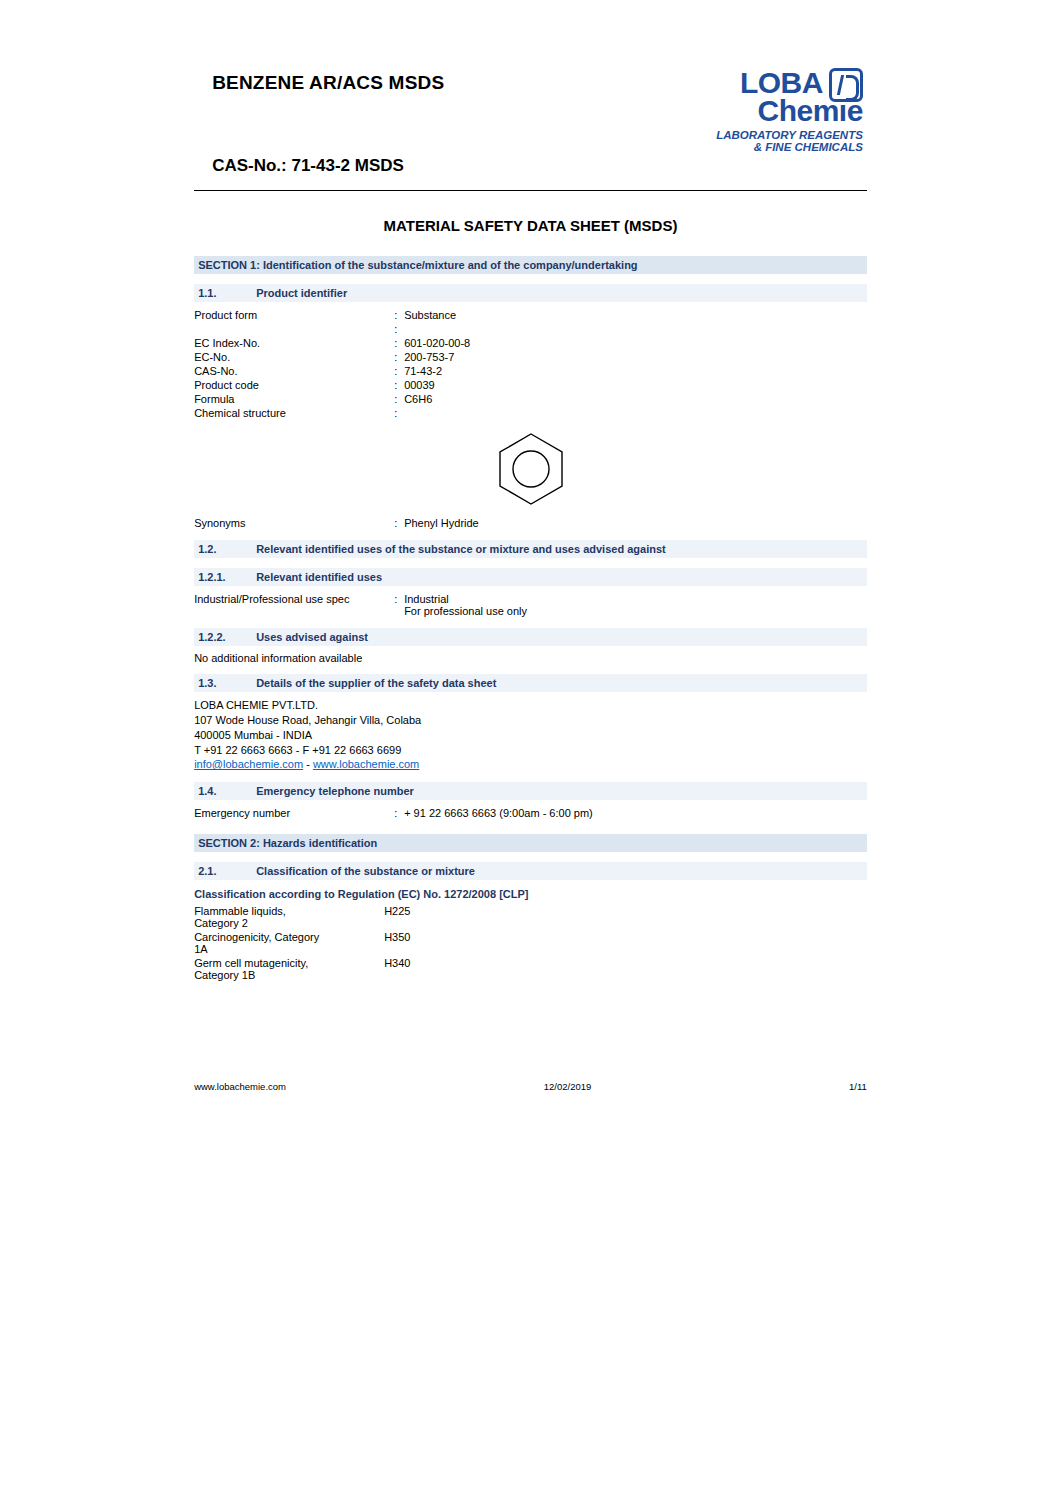BENZENE AR/ACS MSDS
CAS-No.: 71-43-2 MSDS
LOBA
Chemie
LABORATORY REAGENTS
& FINE CHEMICALS
MATERIAL SAFETY DATA SHEET (MSDS)
SECTION 1: Identification of the substance/mixture and of the company/undertaking
1.1. Product identifier
| Product form | : | Substance |
| | : | |
| EC Index-No. | : | 601-020-00-8 |
| EC-No. | : | 200-753-7 |
| CAS-No. | : | 71-43-2 |
| Product code | : | 00039 |
| Formula | : | C6H6 |
| Chemical structure | : | |
| Synonyms | : | Phenyl Hydride |
1.2. Relevant identified uses of the substance or mixture and uses advised against
1.2.1. Relevant identified uses
| Industrial/Professional use spec | : | Industrial For professional use only |
1.2.2. Uses advised against
No additional information available
1.3. Details of the supplier of the safety data sheet
LOBA CHEMIE PVT.LTD.
107 Wode House Road, Jehangir Villa, Colaba
400005 Mumbai - INDIA
T +91 22 6663 6663 - F +91 22 6663 6699
info@lobachemie.com - www.lobachemie.com
1.4. Emergency telephone number
| Emergency number | : | + 91 22 6663 6663 (9:00am - 6:00 pm) |
SECTION 2: Hazards identification
2.1. Classification of the substance or mixture
Classification according to Regulation (EC) No. 1272/2008 [CLP]
| Flammable liquids, Category 2 | H225 |
| Carcinogenicity, Category 1A | H350 |
| Germ cell mutagenicity, Category 1B | H340 |
www.lobachemie.com
12/02/2019
1/11